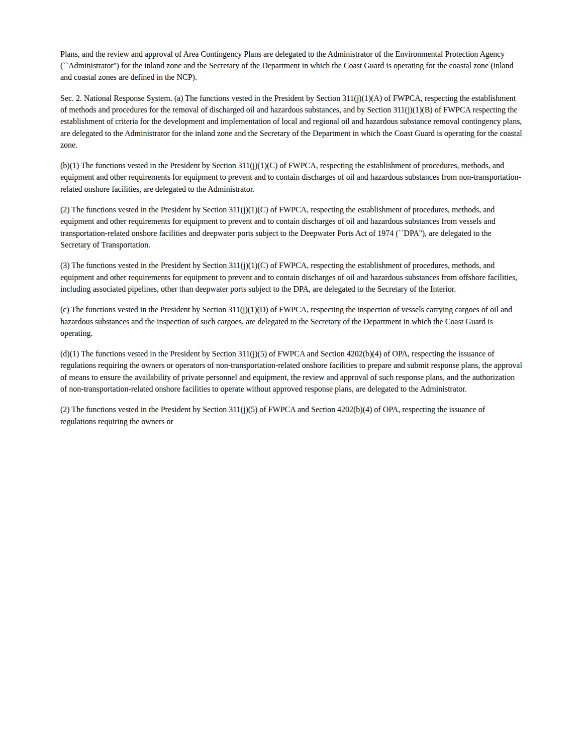Plans, and the review and approval of Area Contingency Plans are delegated to the Administrator of the Environmental Protection Agency (``Administrator'') for the inland zone and the Secretary of the Department in which the Coast Guard is operating for the coastal zone (inland and coastal zones are defined in the NCP).
Sec. 2. National Response System. (a) The functions vested in the President by Section 311(j)(1)(A) of FWPCA, respecting the establishment of methods and procedures for the removal of discharged oil and hazardous substances, and by Section 311(j)(1)(B) of FWPCA respecting the establishment of criteria for the development and implementation of local and regional oil and hazardous substance removal contingency plans, are delegated to the Administrator for the inland zone and the Secretary of the Department in which the Coast Guard is operating for the coastal zone.
(b)(1) The functions vested in the President by Section 311(j)(1)(C) of FWPCA, respecting the establishment of procedures, methods, and equipment and other requirements for equipment to prevent and to contain discharges of oil and hazardous substances from non-transportation-related onshore facilities, are delegated to the Administrator.
(2) The functions vested in the President by Section 311(j)(1)(C) of FWPCA, respecting the establishment of procedures, methods, and equipment and other requirements for equipment to prevent and to contain discharges of oil and hazardous substances from vessels and transportation-related onshore facilities and deepwater ports subject to the Deepwater Ports Act of 1974 (``DPA''), are delegated to the Secretary of Transportation.
(3) The functions vested in the President by Section 311(j)(1)(C) of FWPCA, respecting the establishment of procedures, methods, and equipment and other requirements for equipment to prevent and to contain discharges of oil and hazardous substances from offshore facilities, including associated pipelines, other than deepwater ports subject to the DPA, are delegated to the Secretary of the Interior.
(c) The functions vested in the President by Section 311(j)(1)(D) of FWPCA, respecting the inspection of vessels carrying cargoes of oil and hazardous substances and the inspection of such cargoes, are delegated to the Secretary of the Department in which the Coast Guard is operating.
(d)(1) The functions vested in the President by Section 311(j)(5) of FWPCA and Section 4202(b)(4) of OPA, respecting the issuance of regulations requiring the owners or operators of non-transportation-related onshore facilities to prepare and submit response plans, the approval of means to ensure the availability of private personnel and equipment, the review and approval of such response plans, and the authorization of non-transportation-related onshore facilities to operate without approved response plans, are delegated to the Administrator.
(2) The functions vested in the President by Section 311(j)(5) of FWPCA and Section 4202(b)(4) of OPA, respecting the issuance of regulations requiring the owners or